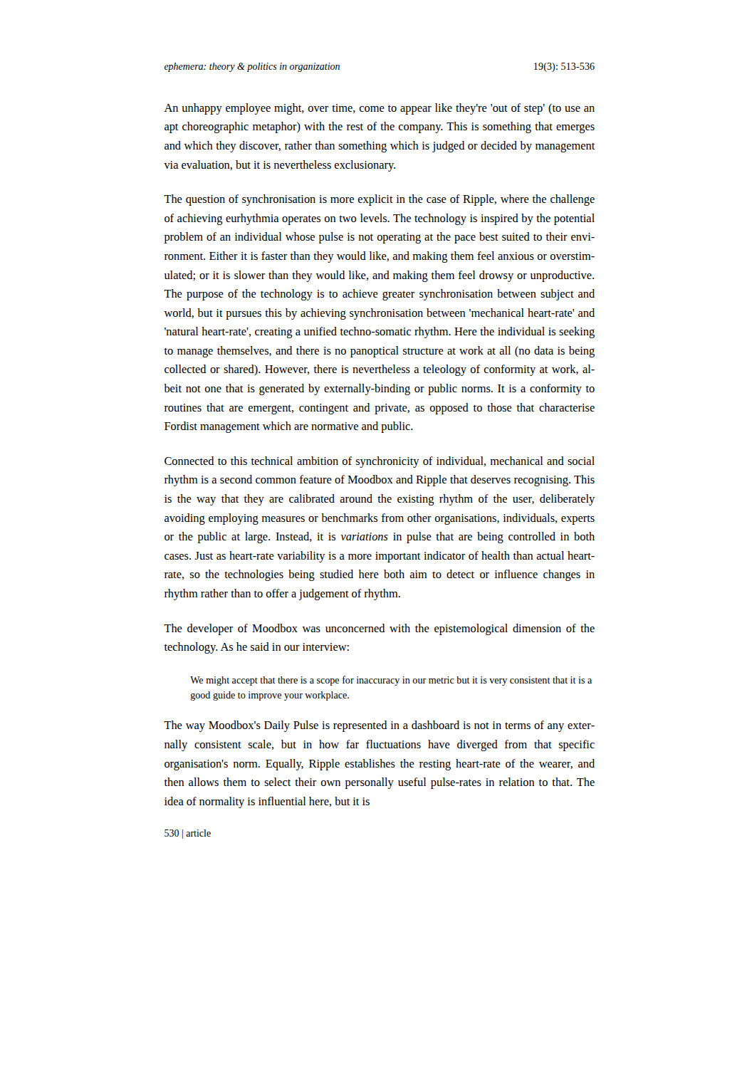ephemera: theory & politics in organization 19(3): 513-536
An unhappy employee might, over time, come to appear like they're 'out of step' (to use an apt choreographic metaphor) with the rest of the company. This is something that emerges and which they discover, rather than something which is judged or decided by management via evaluation, but it is nevertheless exclusionary.
The question of synchronisation is more explicit in the case of Ripple, where the challenge of achieving eurhythmia operates on two levels. The technology is inspired by the potential problem of an individual whose pulse is not operating at the pace best suited to their environment. Either it is faster than they would like, and making them feel anxious or overstimulated; or it is slower than they would like, and making them feel drowsy or unproductive. The purpose of the technology is to achieve greater synchronisation between subject and world, but it pursues this by achieving synchronisation between 'mechanical heart-rate' and 'natural heart-rate', creating a unified techno-somatic rhythm. Here the individual is seeking to manage themselves, and there is no panoptical structure at work at all (no data is being collected or shared). However, there is nevertheless a teleology of conformity at work, albeit not one that is generated by externally-binding or public norms. It is a conformity to routines that are emergent, contingent and private, as opposed to those that characterise Fordist management which are normative and public.
Connected to this technical ambition of synchronicity of individual, mechanical and social rhythm is a second common feature of Moodbox and Ripple that deserves recognising. This is the way that they are calibrated around the existing rhythm of the user, deliberately avoiding employing measures or benchmarks from other organisations, individuals, experts or the public at large. Instead, it is variations in pulse that are being controlled in both cases. Just as heart-rate variability is a more important indicator of health than actual heart-rate, so the technologies being studied here both aim to detect or influence changes in rhythm rather than to offer a judgement of rhythm.
The developer of Moodbox was unconcerned with the epistemological dimension of the technology. As he said in our interview:
We might accept that there is a scope for inaccuracy in our metric but it is very consistent that it is a good guide to improve your workplace.
The way Moodbox's Daily Pulse is represented in a dashboard is not in terms of any externally consistent scale, but in how far fluctuations have diverged from that specific organisation's norm. Equally, Ripple establishes the resting heart-rate of the wearer, and then allows them to select their own personally useful pulse-rates in relation to that. The idea of normality is influential here, but it is
530 | article